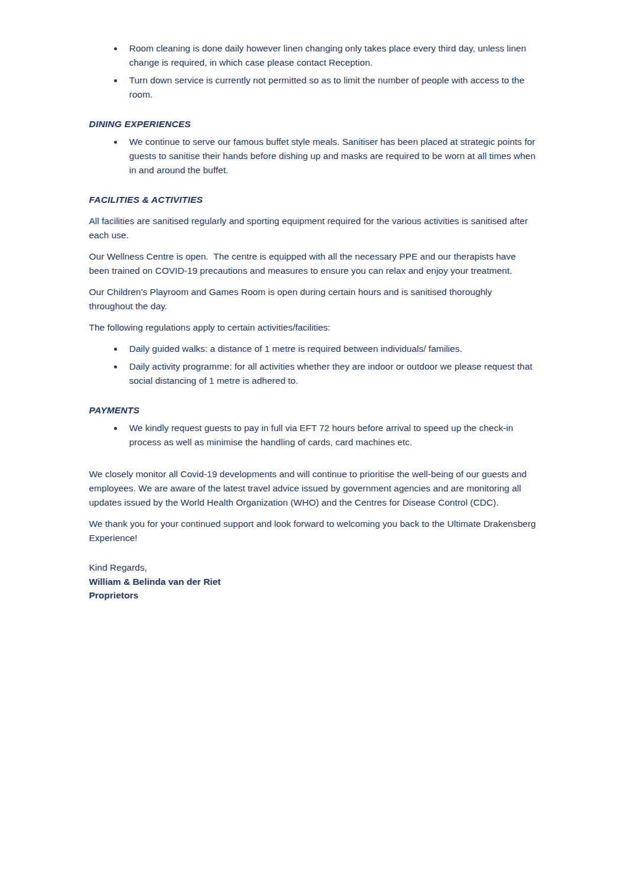Room cleaning is done daily however linen changing only takes place every third day, unless linen change is required, in which case please contact Reception.
Turn down service is currently not permitted so as to limit the number of people with access to the room.
DINING EXPERIENCES
We continue to serve our famous buffet style meals. Sanitiser has been placed at strategic points for guests to sanitise their hands before dishing up and masks are required to be worn at all times when in and around the buffet.
FACILITIES & ACTIVITIES
All facilities are sanitised regularly and sporting equipment required for the various activities is sanitised after each use.
Our Wellness Centre is open. The centre is equipped with all the necessary PPE and our therapists have been trained on COVID-19 precautions and measures to ensure you can relax and enjoy your treatment.
Our Children’s Playroom and Games Room is open during certain hours and is sanitised thoroughly throughout the day.
The following regulations apply to certain activities/facilities:
Daily guided walks: a distance of 1 metre is required between individuals/ families.
Daily activity programme: for all activities whether they are indoor or outdoor we please request that social distancing of 1 metre is adhered to.
PAYMENTS
We kindly request guests to pay in full via EFT 72 hours before arrival to speed up the check-in process as well as minimise the handling of cards, card machines etc.
We closely monitor all Covid-19 developments and will continue to prioritise the well-being of our guests and employees. We are aware of the latest travel advice issued by government agencies and are monitoring all updates issued by the World Health Organization (WHO) and the Centres for Disease Control (CDC).
We thank you for your continued support and look forward to welcoming you back to the Ultimate Drakensberg Experience!
Kind Regards, William & Belinda van der Riet Proprietors